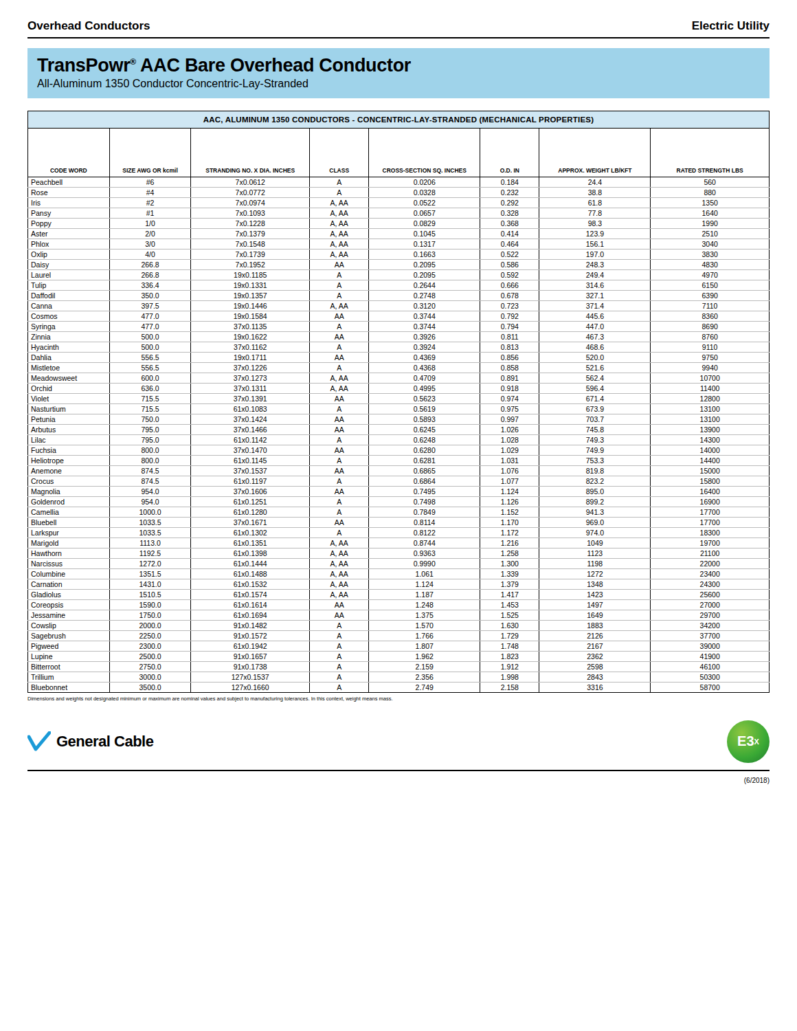Overhead Conductors
Electric Utility
TransPowr® AAC Bare Overhead Conductor
All-Aluminum 1350 Conductor Concentric-Lay-Stranded
AAC, ALUMINUM 1350 CONDUCTORS - CONCENTRIC-LAY-STRANDED (MECHANICAL PROPERTIES)
| CODE WORD | SIZE AWG OR kcmil | STRANDING NO. X DIA. INCHES | CLASS | CROSS-SECTION SQ. INCHES | O.D. IN | APPROX. WEIGHT LB/KFT | RATED STRENGTH LBS |
| --- | --- | --- | --- | --- | --- | --- | --- |
| Peachbell | #6 | 7x0.0612 | A | 0.0206 | 0.184 | 24.4 | 560 |
| Rose | #4 | 7x0.0772 | A | 0.0328 | 0.232 | 38.8 | 880 |
| Iris | #2 | 7x0.0974 | A, AA | 0.0522 | 0.292 | 61.8 | 1350 |
| Pansy | #1 | 7x0.1093 | A, AA | 0.0657 | 0.328 | 77.8 | 1640 |
| Poppy | 1/0 | 7x0.1228 | A, AA | 0.0829 | 0.368 | 98.3 | 1990 |
| Aster | 2/0 | 7x0.1379 | A, AA | 0.1045 | 0.414 | 123.9 | 2510 |
| Phlox | 3/0 | 7x0.1548 | A, AA | 0.1317 | 0.464 | 156.1 | 3040 |
| Oxlip | 4/0 | 7x0.1739 | A, AA | 0.1663 | 0.522 | 197.0 | 3830 |
| Daisy | 266.8 | 7x0.1952 | AA | 0.2095 | 0.586 | 248.3 | 4830 |
| Laurel | 266.8 | 19x0.1185 | A | 0.2095 | 0.592 | 249.4 | 4970 |
| Tulip | 336.4 | 19x0.1331 | A | 0.2644 | 0.666 | 314.6 | 6150 |
| Daffodil | 350.0 | 19x0.1357 | A | 0.2748 | 0.678 | 327.1 | 6390 |
| Canna | 397.5 | 19x0.1446 | A, AA | 0.3120 | 0.723 | 371.4 | 7110 |
| Cosmos | 477.0 | 19x0.1584 | AA | 0.3744 | 0.792 | 445.6 | 8360 |
| Syringa | 477.0 | 37x0.1135 | A | 0.3744 | 0.794 | 447.0 | 8690 |
| Zinnia | 500.0 | 19x0.1622 | AA | 0.3926 | 0.811 | 467.3 | 8760 |
| Hyacinth | 500.0 | 37x0.1162 | A | 0.3924 | 0.813 | 468.6 | 9110 |
| Dahlia | 556.5 | 19x0.1711 | AA | 0.4369 | 0.856 | 520.0 | 9750 |
| Mistletoe | 556.5 | 37x0.1226 | A | 0.4368 | 0.858 | 521.6 | 9940 |
| Meadowsweet | 600.0 | 37x0.1273 | A, AA | 0.4709 | 0.891 | 562.4 | 10700 |
| Orchid | 636.0 | 37x0.1311 | A, AA | 0.4995 | 0.918 | 596.4 | 11400 |
| Violet | 715.5 | 37x0.1391 | AA | 0.5623 | 0.974 | 671.4 | 12800 |
| Nasturtium | 715.5 | 61x0.1083 | A | 0.5619 | 0.975 | 673.9 | 13100 |
| Petunia | 750.0 | 37x0.1424 | AA | 0.5893 | 0.997 | 703.7 | 13100 |
| Arbutus | 795.0 | 37x0.1466 | AA | 0.6245 | 1.026 | 745.8 | 13900 |
| Lilac | 795.0 | 61x0.1142 | A | 0.6248 | 1.028 | 749.3 | 14300 |
| Fuchsia | 800.0 | 37x0.1470 | AA | 0.6280 | 1.029 | 749.9 | 14000 |
| Heliotrope | 800.0 | 61x0.1145 | A | 0.6281 | 1.031 | 753.3 | 14400 |
| Anemone | 874.5 | 37x0.1537 | AA | 0.6865 | 1.076 | 819.8 | 15000 |
| Crocus | 874.5 | 61x0.1197 | A | 0.6864 | 1.077 | 823.2 | 15800 |
| Magnolia | 954.0 | 37x0.1606 | AA | 0.7495 | 1.124 | 895.0 | 16400 |
| Goldenrod | 954.0 | 61x0.1251 | A | 0.7498 | 1.126 | 899.2 | 16900 |
| Camellia | 1000.0 | 61x0.1280 | A | 0.7849 | 1.152 | 941.3 | 17700 |
| Bluebell | 1033.5 | 37x0.1671 | AA | 0.8114 | 1.170 | 969.0 | 17700 |
| Larkspur | 1033.5 | 61x0.1302 | A | 0.8122 | 1.172 | 974.0 | 18300 |
| Marigold | 1113.0 | 61x0.1351 | A, AA | 0.8744 | 1.216 | 1049 | 19700 |
| Hawthorn | 1192.5 | 61x0.1398 | A, AA | 0.9363 | 1.258 | 1123 | 21100 |
| Narcissus | 1272.0 | 61x0.1444 | A, AA | 0.9990 | 1.300 | 1198 | 22000 |
| Columbine | 1351.5 | 61x0.1488 | A, AA | 1.061 | 1.339 | 1272 | 23400 |
| Carnation | 1431.0 | 61x0.1532 | A, AA | 1.124 | 1.379 | 1348 | 24300 |
| Gladiolus | 1510.5 | 61x0.1574 | A, AA | 1.187 | 1.417 | 1423 | 25600 |
| Coreopsis | 1590.0 | 61x0.1614 | AA | 1.248 | 1.453 | 1497 | 27000 |
| Jessamine | 1750.0 | 61x0.1694 | AA | 1.375 | 1.525 | 1649 | 29700 |
| Cowslip | 2000.0 | 91x0.1482 | A | 1.570 | 1.630 | 1883 | 34200 |
| Sagebrush | 2250.0 | 91x0.1572 | A | 1.766 | 1.729 | 2126 | 37700 |
| Pigweed | 2300.0 | 61x0.1942 | A | 1.807 | 1.748 | 2167 | 39000 |
| Lupine | 2500.0 | 91x0.1657 | A | 1.962 | 1.823 | 2362 | 41900 |
| Bitterroot | 2750.0 | 91x0.1738 | A | 2.159 | 1.912 | 2598 | 46100 |
| Trillium | 3000.0 | 127x0.1537 | A | 2.356 | 1.998 | 2843 | 50300 |
| Bluebonnet | 3500.0 | 127x0.1660 | A | 2.749 | 2.158 | 3316 | 58700 |
Dimensions and weights not designated minimum or maximum are nominal values and subject to manufacturing tolerances. In this context, weight means mass.
General Cable
E3X
(6/2018)